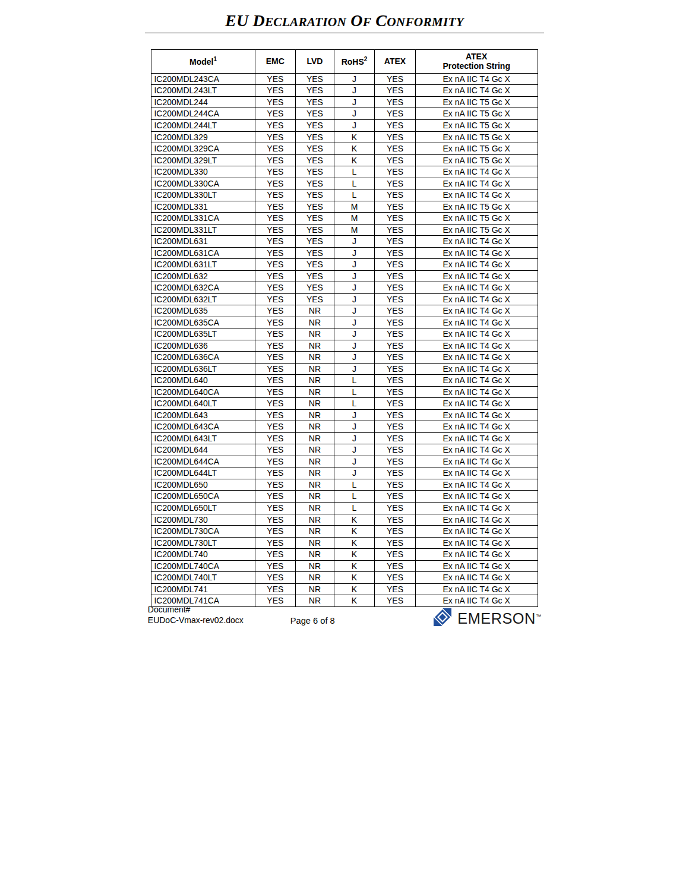EU DECLARATION OF CONFORMITY
| Model 1 | EMC | LVD | RoHS 2 | ATEX | ATEX Protection String |
| --- | --- | --- | --- | --- | --- |
| IC200MDL243CA | YES | YES | J | YES | Ex nA IIC T4 Gc X |
| IC200MDL243LT | YES | YES | J | YES | Ex nA IIC T4 Gc X |
| IC200MDL244 | YES | YES | J | YES | Ex nA IIC T5 Gc X |
| IC200MDL244CA | YES | YES | J | YES | Ex nA IIC T5 Gc X |
| IC200MDL244LT | YES | YES | J | YES | Ex nA IIC T5 Gc X |
| IC200MDL329 | YES | YES | K | YES | Ex nA IIC T5 Gc X |
| IC200MDL329CA | YES | YES | K | YES | Ex nA IIC T5 Gc X |
| IC200MDL329LT | YES | YES | K | YES | Ex nA IIC T5 Gc X |
| IC200MDL330 | YES | YES | L | YES | Ex nA IIC T4 Gc X |
| IC200MDL330CA | YES | YES | L | YES | Ex nA IIC T4 Gc X |
| IC200MDL330LT | YES | YES | L | YES | Ex nA IIC T4 Gc X |
| IC200MDL331 | YES | YES | M | YES | Ex nA IIC T5 Gc X |
| IC200MDL331CA | YES | YES | M | YES | Ex nA IIC T5 Gc X |
| IC200MDL331LT | YES | YES | M | YES | Ex nA IIC T5 Gc X |
| IC200MDL631 | YES | YES | J | YES | Ex nA IIC T4 Gc X |
| IC200MDL631CA | YES | YES | J | YES | Ex nA IIC T4 Gc X |
| IC200MDL631LT | YES | YES | J | YES | Ex nA IIC T4 Gc X |
| IC200MDL632 | YES | YES | J | YES | Ex nA IIC T4 Gc X |
| IC200MDL632CA | YES | YES | J | YES | Ex nA IIC T4 Gc X |
| IC200MDL632LT | YES | YES | J | YES | Ex nA IIC T4 Gc X |
| IC200MDL635 | YES | NR | J | YES | Ex nA IIC T4 Gc X |
| IC200MDL635CA | YES | NR | J | YES | Ex nA IIC T4 Gc X |
| IC200MDL635LT | YES | NR | J | YES | Ex nA IIC T4 Gc X |
| IC200MDL636 | YES | NR | J | YES | Ex nA IIC T4 Gc X |
| IC200MDL636CA | YES | NR | J | YES | Ex nA IIC T4 Gc X |
| IC200MDL636LT | YES | NR | J | YES | Ex nA IIC T4 Gc X |
| IC200MDL640 | YES | NR | L | YES | Ex nA IIC T4 Gc X |
| IC200MDL640CA | YES | NR | L | YES | Ex nA IIC T4 Gc X |
| IC200MDL640LT | YES | NR | L | YES | Ex nA IIC T4 Gc X |
| IC200MDL643 | YES | NR | J | YES | Ex nA IIC T4 Gc X |
| IC200MDL643CA | YES | NR | J | YES | Ex nA IIC T4 Gc X |
| IC200MDL643LT | YES | NR | J | YES | Ex nA IIC T4 Gc X |
| IC200MDL644 | YES | NR | J | YES | Ex nA IIC T4 Gc X |
| IC200MDL644CA | YES | NR | J | YES | Ex nA IIC T4 Gc X |
| IC200MDL644LT | YES | NR | J | YES | Ex nA IIC T4 Gc X |
| IC200MDL650 | YES | NR | L | YES | Ex nA IIC T4 Gc X |
| IC200MDL650CA | YES | NR | L | YES | Ex nA IIC T4 Gc X |
| IC200MDL650LT | YES | NR | L | YES | Ex nA IIC T4 Gc X |
| IC200MDL730 | YES | NR | K | YES | Ex nA IIC T4 Gc X |
| IC200MDL730CA | YES | NR | K | YES | Ex nA IIC T4 Gc X |
| IC200MDL730LT | YES | NR | K | YES | Ex nA IIC T4 Gc X |
| IC200MDL740 | YES | NR | K | YES | Ex nA IIC T4 Gc X |
| IC200MDL740CA | YES | NR | K | YES | Ex nA IIC T4 Gc X |
| IC200MDL740LT | YES | NR | K | YES | Ex nA IIC T4 Gc X |
| IC200MDL741 | YES | NR | K | YES | Ex nA IIC T4 Gc X |
| IC200MDL741CA | YES | NR | K | YES | Ex nA IIC T4 Gc X |
Document#
EUDoC-Vmax-rev02.docx
Page 6 of 8
EMERSON™